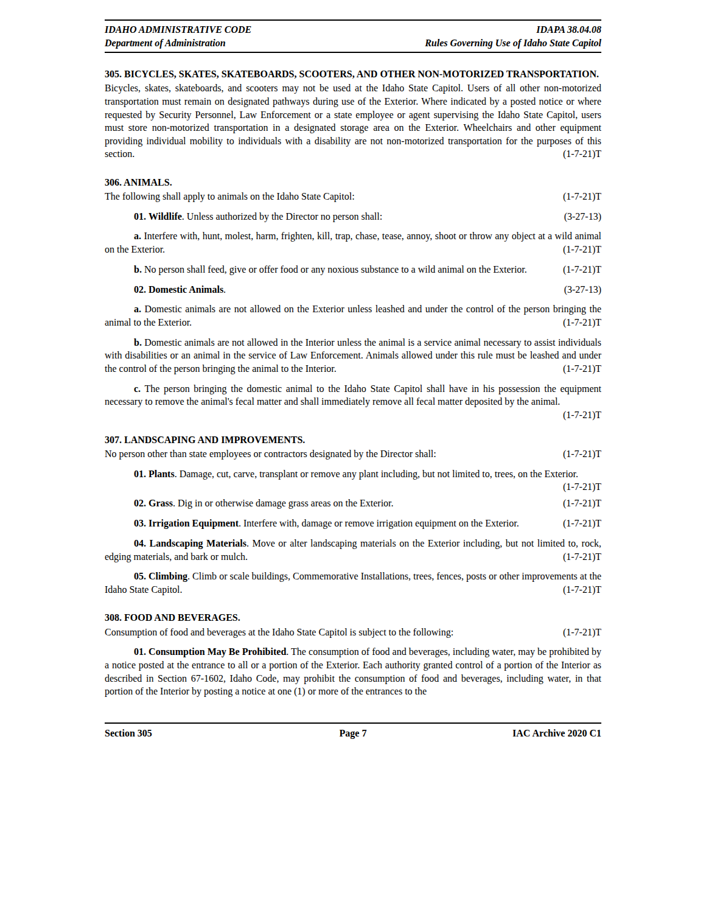| IDAHO ADMINISTRATIVE CODE | IDAPA 38.04.08 |
| Department of Administration | Rules Governing Use of Idaho State Capitol |
305. BICYCLES, SKATES, SKATEBOARDS, SCOOTERS, AND OTHER NON-MOTORIZED TRANSPORTATION.
Bicycles, skates, skateboards, and scooters may not be used at the Idaho State Capitol. Users of all other non-motorized transportation must remain on designated pathways during use of the Exterior. Where indicated by a posted notice or where requested by Security Personnel, Law Enforcement or a state employee or agent supervising the Idaho State Capitol, users must store non-motorized transportation in a designated storage area on the Exterior. Wheelchairs and other equipment providing individual mobility to individuals with a disability are not non-motorized transportation for the purposes of this section.(1-7-21)T
306. ANIMALS.
The following shall apply to animals on the Idaho State Capitol:(1-7-21)T
01. Wildlife. Unless authorized by the Director no person shall:(3-27-13)
a. Interfere with, hunt, molest, harm, frighten, kill, trap, chase, tease, annoy, shoot or throw any object at a wild animal on the Exterior.(1-7-21)T
b. No person shall feed, give or offer food or any noxious substance to a wild animal on the Exterior.(1-7-21)T
02. Domestic Animals.(3-27-13)
a. Domestic animals are not allowed on the Exterior unless leashed and under the control of the person bringing the animal to the Exterior.(1-7-21)T
b. Domestic animals are not allowed in the Interior unless the animal is a service animal necessary to assist individuals with disabilities or an animal in the service of Law Enforcement. Animals allowed under this rule must be leashed and under the control of the person bringing the animal to the Interior.(1-7-21)T
c. The person bringing the domestic animal to the Idaho State Capitol shall have in his possession the equipment necessary to remove the animal's fecal matter and shall immediately remove all fecal matter deposited by the animal.(1-7-21)T
307. LANDSCAPING AND IMPROVEMENTS.
No person other than state employees or contractors designated by the Director shall:(1-7-21)T
01. Plants. Damage, cut, carve, transplant or remove any plant including, but not limited to, trees, on the Exterior.(1-7-21)T
02. Grass. Dig in or otherwise damage grass areas on the Exterior.(1-7-21)T
03. Irrigation Equipment. Interfere with, damage or remove irrigation equipment on the Exterior.(1-7-21)T
04. Landscaping Materials. Move or alter landscaping materials on the Exterior including, but not limited to, rock, edging materials, and bark or mulch.(1-7-21)T
05. Climbing. Climb or scale buildings, Commemorative Installations, trees, fences, posts or other improvements at the Idaho State Capitol.(1-7-21)T
308. FOOD AND BEVERAGES.
Consumption of food and beverages at the Idaho State Capitol is subject to the following:(1-7-21)T
01. Consumption May Be Prohibited. The consumption of food and beverages, including water, may be prohibited by a notice posted at the entrance to all or a portion of the Exterior. Each authority granted control of a portion of the Interior as described in Section 67-1602, Idaho Code, may prohibit the consumption of food and beverages, including water, in that portion of the Interior by posting a notice at one (1) or more of the entrances to the
| Section 305 | Page 7 | IAC Archive 2020 C1 |